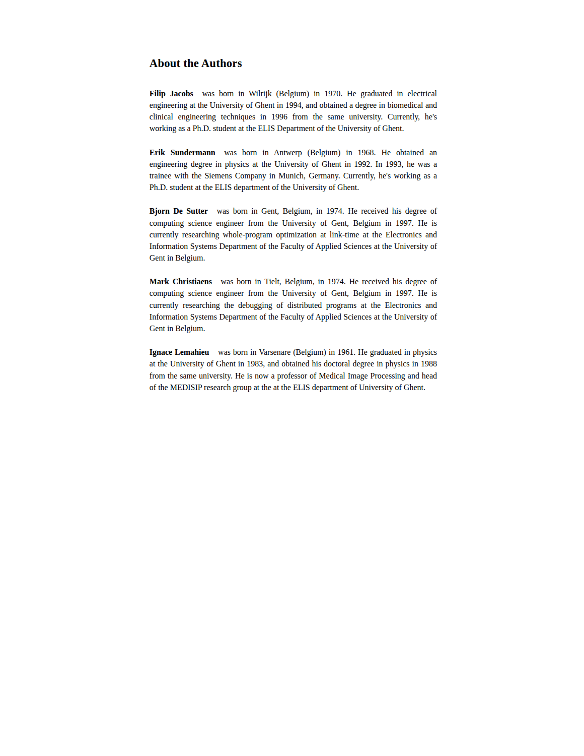About the Authors
Filip Jacobs was born in Wilrijk (Belgium) in 1970. He graduated in electrical engineering at the University of Ghent in 1994, and obtained a degree in biomedical and clinical engineering techniques in 1996 from the same university. Currently, he's working as a Ph.D. student at the ELIS Department of the University of Ghent.
Erik Sundermann was born in Antwerp (Belgium) in 1968. He obtained an engineering degree in physics at the University of Ghent in 1992. In 1993, he was a trainee with the Siemens Company in Munich, Germany. Currently, he's working as a Ph.D. student at the ELIS department of the University of Ghent.
Bjorn De Sutter was born in Gent, Belgium, in 1974. He received his degree of computing science engineer from the University of Gent, Belgium in 1997. He is currently researching whole-program optimization at link-time at the Electronics and Information Systems Department of the Faculty of Applied Sciences at the University of Gent in Belgium.
Mark Christiaens was born in Tielt, Belgium, in 1974. He received his degree of computing science engineer from the University of Gent, Belgium in 1997. He is currently researching the debugging of distributed programs at the Electronics and Information Systems Department of the Faculty of Applied Sciences at the University of Gent in Belgium.
Ignace Lemahieu was born in Varsenare (Belgium) in 1961. He graduated in physics at the University of Ghent in 1983, and obtained his doctoral degree in physics in 1988 from the same university. He is now a professor of Medical Image Processing and head of the MEDISIP research group at the at the ELIS department of University of Ghent.